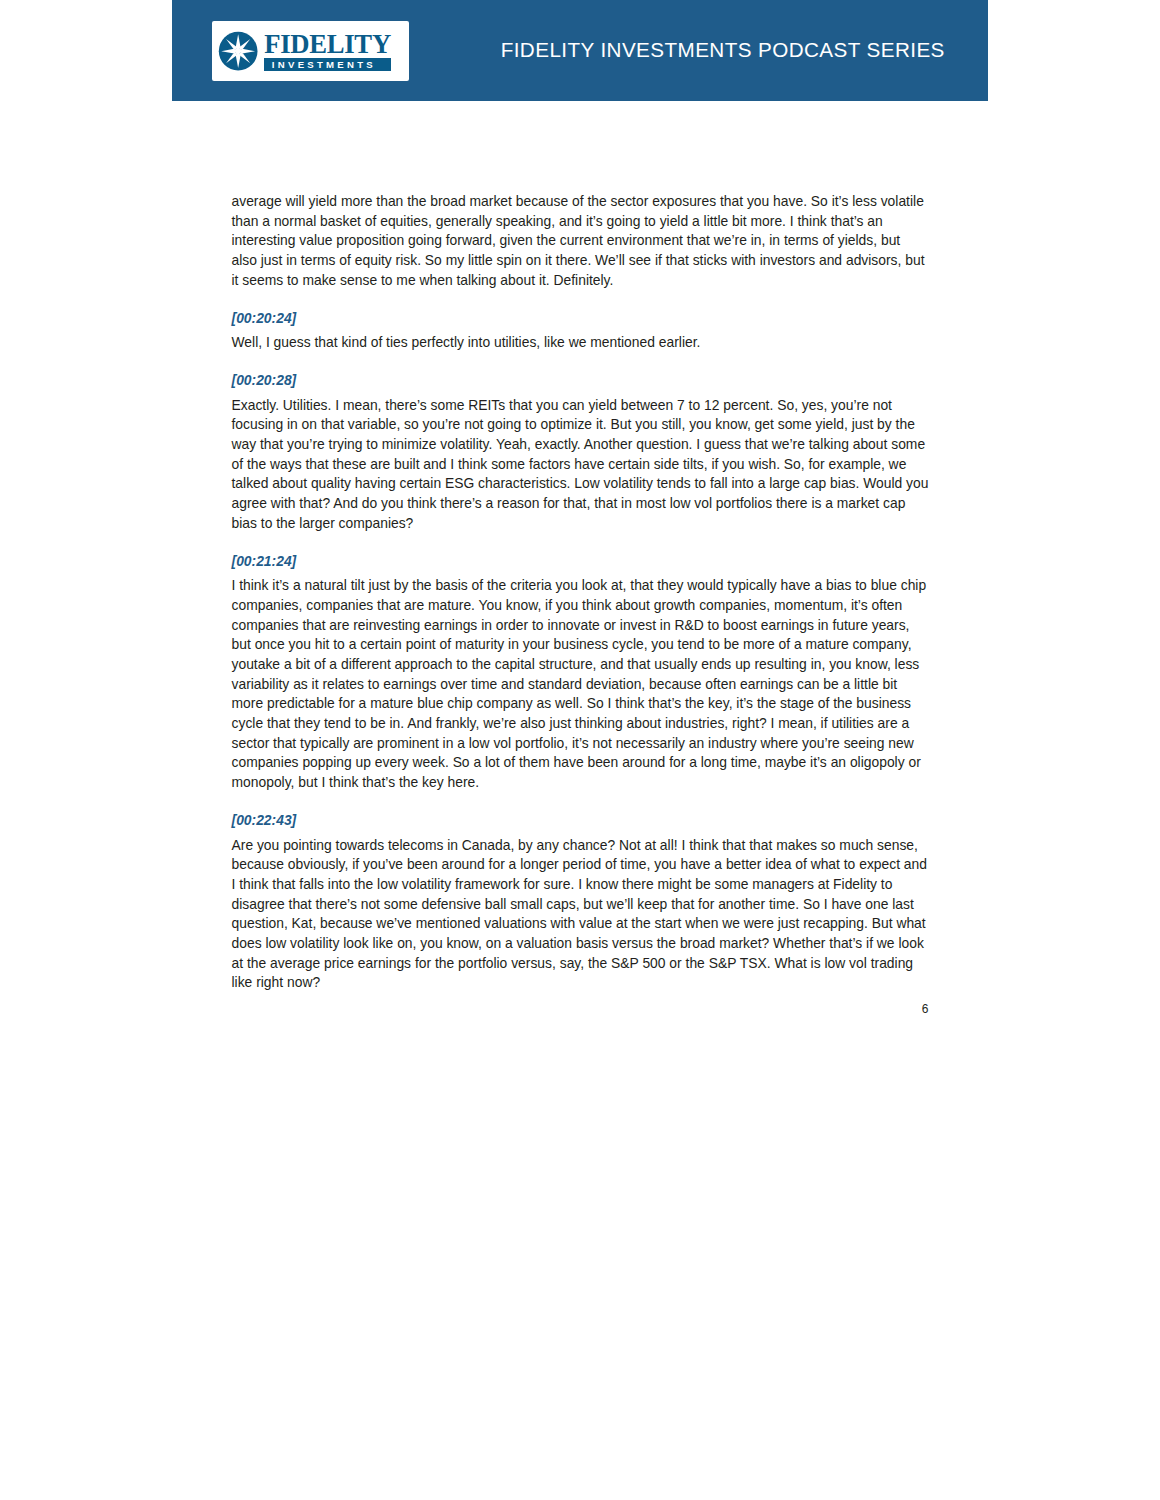FIDELITY INVESTMENTS®
Fidelity Investments Podcast Series
average will yield more than the broad market because of the sector exposures that you have. So it’s less volatile than a normal basket of equities, generally speaking, and it’s going to yield a little bit more. I think that’s an interesting value proposition going forward, given the current environment that we’re in, in terms of yields, but also just in terms of equity risk. So my little spin on it there. We’ll see if that sticks with investors and advisors, but it seems to make sense to me when talking about it. Definitely.
[00:20:24]
Well, I guess that kind of ties perfectly into utilities, like we mentioned earlier.
[00:20:28]
Exactly. Utilities. I mean, there’s some REITs that you can yield between 7 to 12 percent. So, yes, you’re not focusing in on that variable, so you’re not going to optimize it. But you still, you know, get some yield, just by the way that you’re trying to minimize volatility. Yeah, exactly. Another question. I guess that we’re talking about some of the ways that these are built and I think some factors have certain side tilts, if you wish. So, for example, we talked about quality having certain ESG characteristics. Low volatility tends to fall into a large cap bias. Would you agree with that? And do you think there’s a reason for that, that in most low vol portfolios there is a market cap bias to the larger companies?
[00:21:24]
I think it’s a natural tilt just by the basis of the criteria you look at, that they would typically have a bias to blue chip companies, companies that are mature. You know, if you think about growth companies, momentum, it’s often companies that are reinvesting earnings in order to innovate or invest in R&D to boost earnings in future years, but once you hit to a certain point of maturity in your business cycle, you tend to be more of a mature company, youtake a bit of a different approach to the capital structure, and that usually ends up resulting in, you know, less variability as it relates to earnings over time and standard deviation, because often earnings can be a little bit more predictable for a mature blue chip company as well. So I think that’s the key, it’s the stage of the business cycle that they tend to be in. And frankly, we’re also just thinking about industries, right? I mean, if utilities are a sector that typically are prominent in a low vol portfolio, it’s not necessarily an industry where you’re seeing new companies popping up every week. So a lot of them have been around for a long time, maybe it’s an oligopoly or monopoly, but I think that’s the key here.
[00:22:43]
Are you pointing towards telecoms in Canada, by any chance? Not at all! I think that that makes so much sense, because obviously, if you’ve been around for a longer period of time, you have a better idea of what to expect and I think that falls into the low volatility framework for sure. I know there might be some managers at Fidelity to disagree that there’s not some defensive ball small caps, but we’ll keep that for another time. So I have one last question, Kat, because we’ve mentioned valuations with value at the start when we were just recapping. But what does low volatility look like on, you know, on a valuation basis versus the broad market? Whether that’s if we look at the average price earnings for the portfolio versus, say, the S&P 500 or the S&P TSX. What is low vol trading like right now?
6